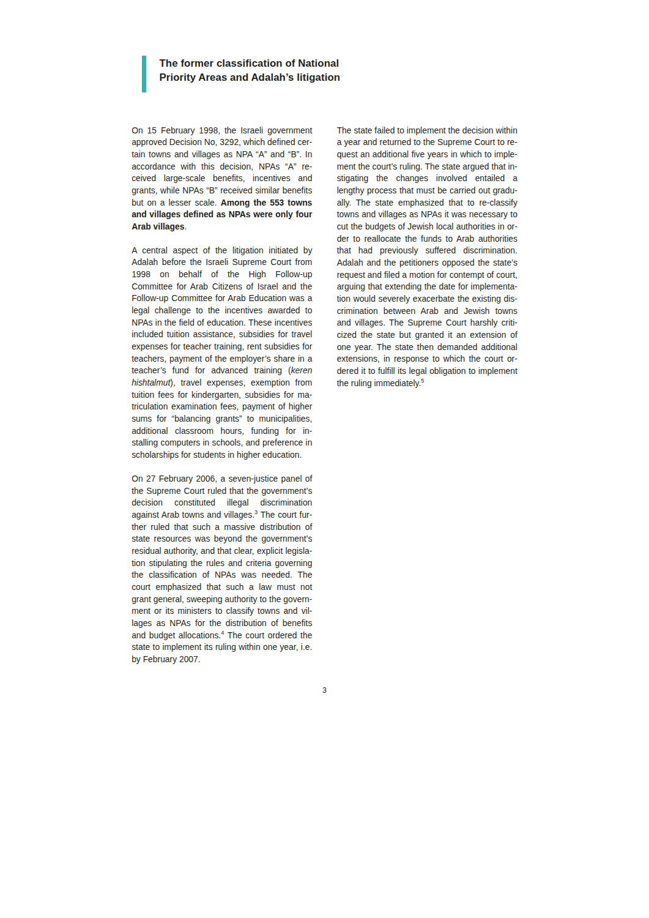The former classification of National Priority Areas and Adalah’s litigation
On 15 February 1998, the Israeli government approved Decision No, 3292, which defined certain towns and villages as NPA “A” and “B”. In accordance with this decision, NPAs “A” received large-scale benefits, incentives and grants, while NPAs “B” received similar benefits but on a lesser scale. Among the 553 towns and villages defined as NPAs were only four Arab villages.
A central aspect of the litigation initiated by Adalah before the Israeli Supreme Court from 1998 on behalf of the High Follow-up Committee for Arab Citizens of Israel and the Follow-up Committee for Arab Education was a legal challenge to the incentives awarded to NPAs in the field of education. These incentives included tuition assistance, subsidies for travel expenses for teacher training, rent subsidies for teachers, payment of the employer’s share in a teacher’s fund for advanced training (keren hishtalmut), travel expenses, exemption from tuition fees for kindergarten, subsidies for matriculation examination fees, payment of higher sums for “balancing grants” to municipalities, additional classroom hours, funding for installing computers in schools, and preference in scholarships for students in higher education.
On 27 February 2006, a seven-justice panel of the Supreme Court ruled that the government’s decision constituted illegal discrimination against Arab towns and villages.3 The court further ruled that such a massive distribution of state resources was beyond the government’s residual authority, and that clear, explicit legislation stipulating the rules and criteria governing the classification of NPAs was needed. The court emphasized that such a law must not grant general, sweeping authority to the government or its ministers to classify towns and villages as NPAs for the distribution of benefits and budget allocations.4 The court ordered the state to implement its ruling within one year, i.e. by February 2007.
The state failed to implement the decision within a year and returned to the Supreme Court to request an additional five years in which to implement the court’s ruling. The state argued that instigating the changes involved entailed a lengthy process that must be carried out gradually. The state emphasized that to re-classify towns and villages as NPAs it was necessary to cut the budgets of Jewish local authorities in order to reallocate the funds to Arab authorities that had previously suffered discrimination. Adalah and the petitioners opposed the state’s request and filed a motion for contempt of court, arguing that extending the date for implementation would severely exacerbate the existing discrimination between Arab and Jewish towns and villages. The Supreme Court harshly criticized the state but granted it an extension of one year. The state then demanded additional extensions, in response to which the court ordered it to fulfill its legal obligation to implement the ruling immediately.5
3